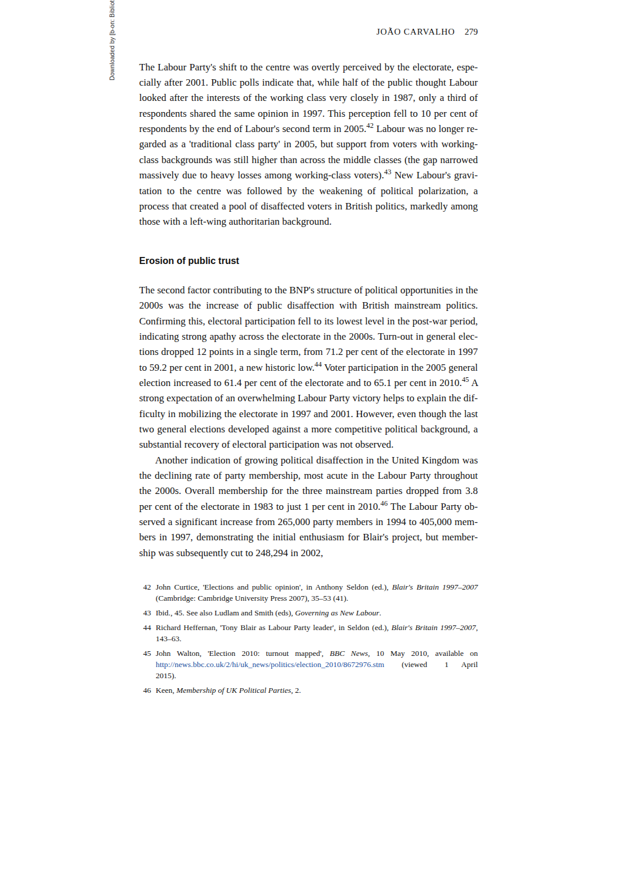Downloaded by [b-on: Biblioteca do conhecimento online ISCTE] at 07:24 12 November 2015
JOÃO CARVALHO279
The Labour Party's shift to the centre was overtly perceived by the electorate, especially after 2001. Public polls indicate that, while half of the public thought Labour looked after the interests of the working class very closely in 1987, only a third of respondents shared the same opinion in 1997. This perception fell to 10 per cent of respondents by the end of Labour's second term in 2005.42 Labour was no longer regarded as a 'traditional class party' in 2005, but support from voters with working-class backgrounds was still higher than across the middle classes (the gap narrowed massively due to heavy losses among working-class voters).43 New Labour's gravitation to the centre was followed by the weakening of political polarization, a process that created a pool of disaffected voters in British politics, markedly among those with a left-wing authoritarian background.
Erosion of public trust
The second factor contributing to the BNP's structure of political opportunities in the 2000s was the increase of public disaffection with British mainstream politics. Confirming this, electoral participation fell to its lowest level in the post-war period, indicating strong apathy across the electorate in the 2000s. Turn-out in general elections dropped 12 points in a single term, from 71.2 per cent of the electorate in 1997 to 59.2 per cent in 2001, a new historic low.44 Voter participation in the 2005 general election increased to 61.4 per cent of the electorate and to 65.1 per cent in 2010.45 A strong expectation of an overwhelming Labour Party victory helps to explain the difficulty in mobilizing the electorate in 1997 and 2001. However, even though the last two general elections developed against a more competitive political background, a substantial recovery of electoral participation was not observed.
Another indication of growing political disaffection in the United Kingdom was the declining rate of party membership, most acute in the Labour Party throughout the 2000s. Overall membership for the three mainstream parties dropped from 3.8 per cent of the electorate in 1983 to just 1 per cent in 2010.46 The Labour Party observed a significant increase from 265,000 party members in 1994 to 405,000 members in 1997, demonstrating the initial enthusiasm for Blair's project, but membership was subsequently cut to 248,294 in 2002,
John Curtice, 'Elections and public opinion', in Anthony Seldon (ed.), Blair's Britain 1997–2007 (Cambridge: Cambridge University Press 2007), 35–53 (41).
Ibid., 45. See also Ludlam and Smith (eds), Governing as New Labour.
Richard Heffernan, 'Tony Blair as Labour Party leader', in Seldon (ed.), Blair's Britain 1997–2007, 143–63.
John Walton, 'Election 2010: turnout mapped', BBC News, 10 May 2010, available on http://news.bbc.co.uk/2/hi/uk_news/politics/election_2010/8672976.stm (viewed 1 April 2015).
Keen, Membership of UK Political Parties, 2.